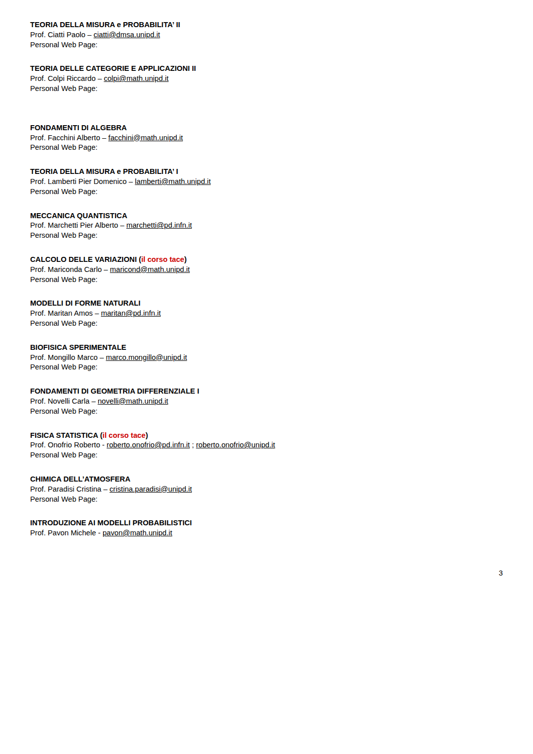TEORIA DELLA MISURA e PROBABILITA’ II
Prof. Ciatti Paolo – ciatti@dmsa.unipd.it
Personal Web Page:
TEORIA DELLE CATEGORIE E APPLICAZIONI II
Prof. Colpi Riccardo – colpi@math.unipd.it
Personal Web Page:
FONDAMENTI DI ALGEBRA
Prof. Facchini Alberto – facchini@math.unipd.it
Personal Web Page:
TEORIA DELLA MISURA e PROBABILITA’ I
Prof. Lamberti Pier Domenico – lamberti@math.unipd.it
Personal Web Page:
MECCANICA QUANTISTICA
Prof. Marchetti Pier Alberto – marchetti@pd.infn.it
Personal Web Page:
CALCOLO DELLE VARIAZIONI (il corso tace)
Prof. Mariconda Carlo – maricond@math.unipd.it
Personal Web Page:
MODELLI DI FORME NATURALI
Prof. Maritan Amos – maritan@pd.infn.it
Personal Web Page:
BIOFISICA SPERIMENTALE
Prof. Mongillo Marco – marco.mongillo@unipd.it
Personal Web Page:
FONDAMENTI DI GEOMETRIA DIFFERENZIALE I
Prof. Novelli Carla – novelli@math.unipd.it
Personal Web Page:
FISICA STATISTICA (il corso tace)
Prof. Onofrio Roberto - roberto.onofrio@pd.infn.it ; roberto.onofrio@unipd.it
Personal Web Page:
CHIMICA DELL’ATMOSFERA
Prof. Paradisi Cristina – cristina.paradisi@unipd.it
Personal Web Page:
INTRODUZIONE AI MODELLI PROBABILISTICI
Prof. Pavon Michele - pavon@math.unipd.it
3